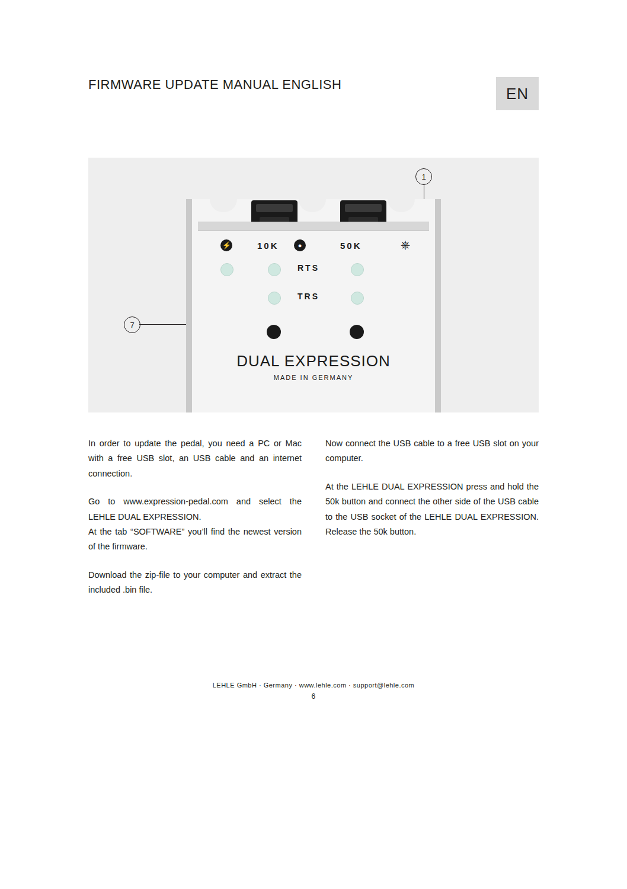EN
FIRMWARE UPDATE MANUAL ENGLISH
1
7
⚡
10K
●
50K
⎈
RTS
TRS
DUAL EXPRESSION
MADE IN GERMANY
In order to update the pedal, you need a PC or Mac with a free USB slot, an USB cable and an internet connection.
Go to www.expression-pedal.com and select the LEHLE DUAL EXPRESSION.
At the tab “SOFTWARE” you’ll find the newest version of the firmware.
Download the zip-file to your computer and extract the included .bin file.
Now connect the USB cable to a free USB slot on your computer.
At the LEHLE DUAL EXPRESSION press and hold the 50k button and connect the other side of the USB cable to the USB socket of the LEHLE DUAL EXPRESSION. Release the 50k button.
LEHLE GmbH · Germany · www.lehle.com · support@lehle.com
6